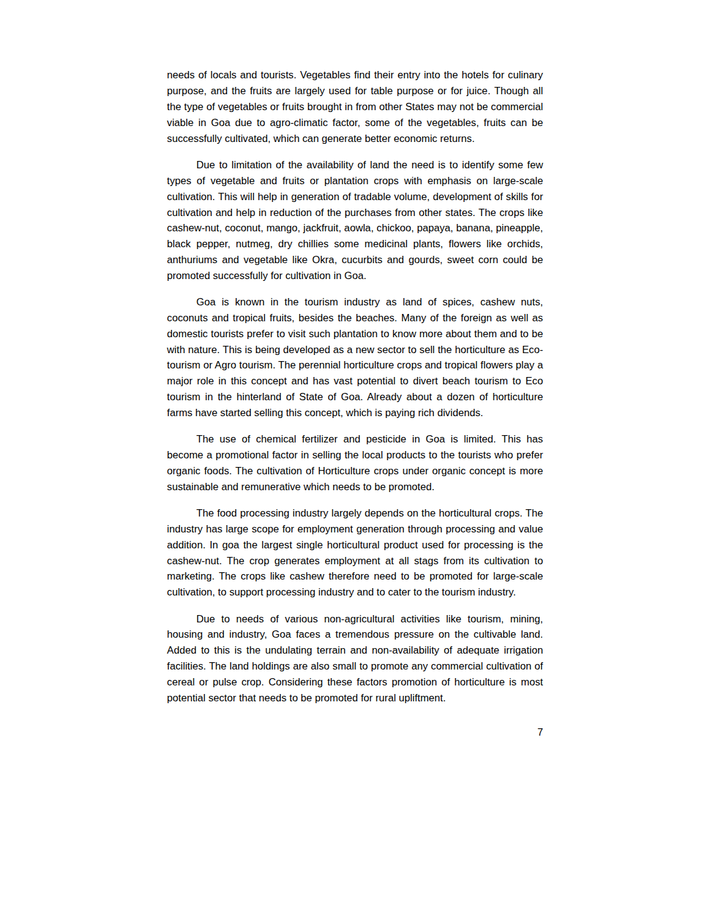needs of locals and tourists. Vegetables find their entry into the hotels for culinary purpose, and the fruits are largely used for table purpose or for juice. Though all the type of vegetables or fruits brought in from other States may not be commercial viable in Goa due to agro-climatic factor, some of the vegetables, fruits can be successfully cultivated, which can generate better economic returns.
Due to limitation of the availability of land the need is to identify some few types of vegetable and fruits or plantation crops with emphasis on large-scale cultivation. This will help in generation of tradable volume, development of skills for cultivation and help in reduction of the purchases from other states. The crops like cashew-nut, coconut, mango, jackfruit, aowla, chickoo, papaya, banana, pineapple, black pepper, nutmeg, dry chillies some medicinal plants, flowers like orchids, anthuriums and vegetable like Okra, cucurbits and gourds, sweet corn could be promoted successfully for cultivation in Goa.
Goa is known in the tourism industry as land of spices, cashew nuts, coconuts and tropical fruits, besides the beaches. Many of the foreign as well as domestic tourists prefer to visit such plantation to know more about them and to be with nature. This is being developed as a new sector to sell the horticulture as Eco-tourism or Agro tourism. The perennial horticulture crops and tropical flowers play a major role in this concept and has vast potential to divert beach tourism to Eco tourism in the hinterland of State of Goa. Already about a dozen of horticulture farms have started selling this concept, which is paying rich dividends.
The use of chemical fertilizer and pesticide in Goa is limited. This has become a promotional factor in selling the local products to the tourists who prefer organic foods. The cultivation of Horticulture crops under organic concept is more sustainable and remunerative which needs to be promoted.
The food processing industry largely depends on the horticultural crops. The industry has large scope for employment generation through processing and value addition. In goa the largest single horticultural product used for processing is the cashew-nut. The crop generates employment at all stags from its cultivation to marketing. The crops like cashew therefore need to be promoted for large-scale cultivation, to support processing industry and to cater to the tourism industry.
Due to needs of various non-agricultural activities like tourism, mining, housing and industry, Goa faces a tremendous pressure on the cultivable land. Added to this is the undulating terrain and non-availability of adequate irrigation facilities. The land holdings are also small to promote any commercial cultivation of cereal or pulse crop. Considering these factors promotion of horticulture is most potential sector that needs to be promoted for rural upliftment.
7